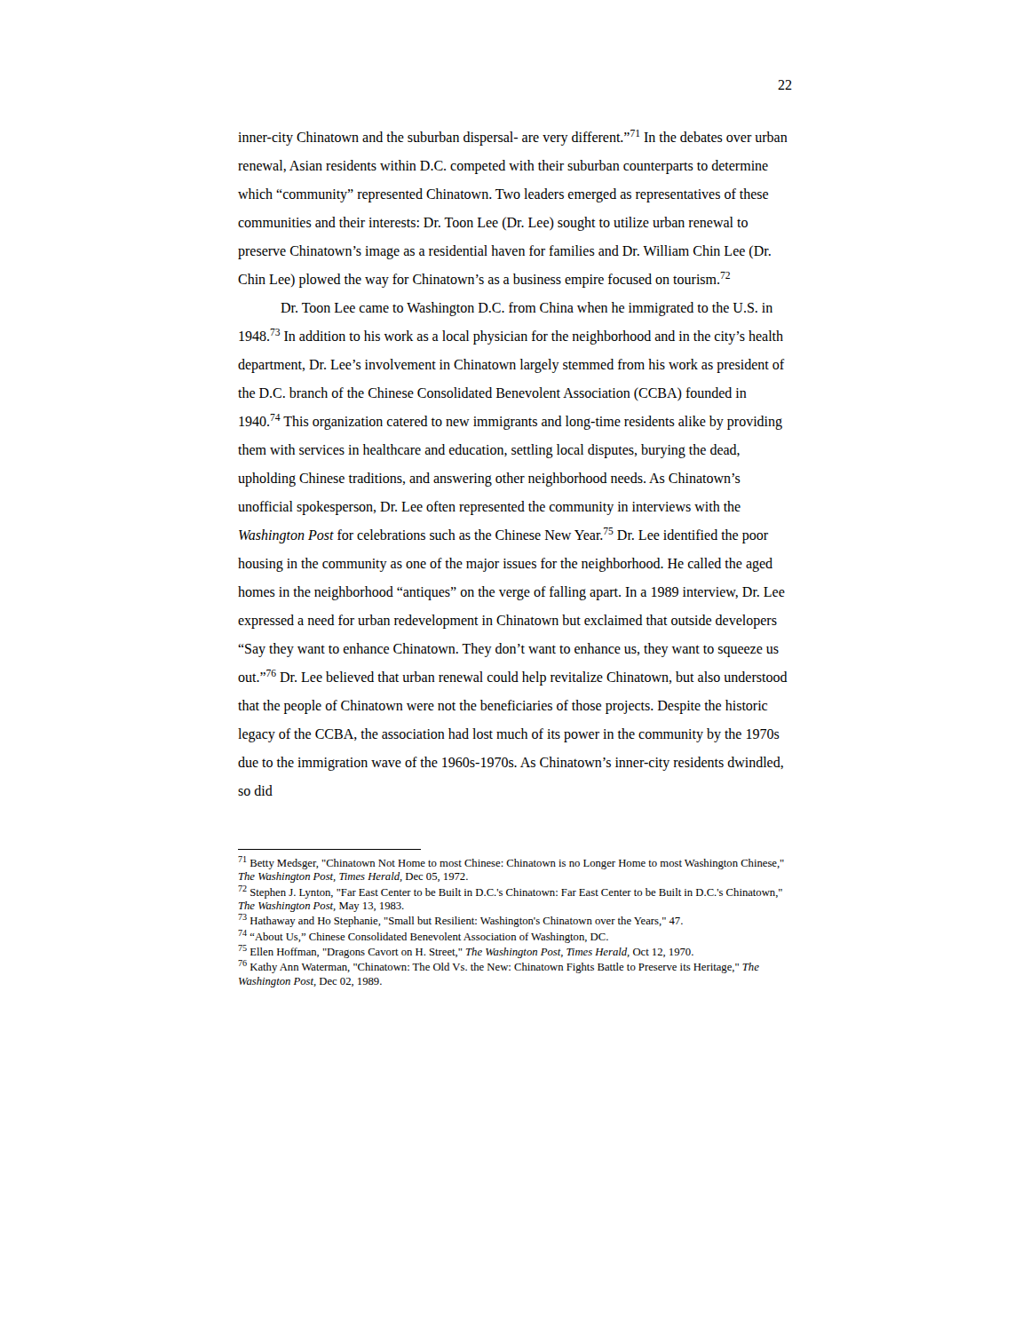22
inner-city Chinatown and the suburban dispersal- are very different.”71 In the debates over urban renewal, Asian residents within D.C. competed with their suburban counterparts to determine which “community” represented Chinatown. Two leaders emerged as representatives of these communities and their interests: Dr. Toon Lee (Dr. Lee) sought to utilize urban renewal to preserve Chinatown’s image as a residential haven for families and Dr. William Chin Lee (Dr. Chin Lee) plowed the way for Chinatown’s as a business empire focused on tourism.72
Dr. Toon Lee came to Washington D.C. from China when he immigrated to the U.S. in 1948.73 In addition to his work as a local physician for the neighborhood and in the city’s health department, Dr. Lee’s involvement in Chinatown largely stemmed from his work as president of the D.C. branch of the Chinese Consolidated Benevolent Association (CCBA) founded in 1940.74 This organization catered to new immigrants and long-time residents alike by providing them with services in healthcare and education, settling local disputes, burying the dead, upholding Chinese traditions, and answering other neighborhood needs. As Chinatown’s unofficial spokesperson, Dr. Lee often represented the community in interviews with the Washington Post for celebrations such as the Chinese New Year.75 Dr. Lee identified the poor housing in the community as one of the major issues for the neighborhood. He called the aged homes in the neighborhood “antiques” on the verge of falling apart. In a 1989 interview, Dr. Lee expressed a need for urban redevelopment in Chinatown but exclaimed that outside developers “Say they want to enhance Chinatown. They don’t want to enhance us, they want to squeeze us out.”76 Dr. Lee believed that urban renewal could help revitalize Chinatown, but also understood that the people of Chinatown were not the beneficiaries of those projects. Despite the historic legacy of the CCBA, the association had lost much of its power in the community by the 1970s due to the immigration wave of the 1960s-1970s. As Chinatown’s inner-city residents dwindled, so did
71 Betty Medsger, "Chinatown Not Home to most Chinese: Chinatown is no Longer Home to most Washington Chinese," The Washington Post, Times Herald, Dec 05, 1972.
72 Stephen J. Lynton, "Far East Center to be Built in D.C.'s Chinatown: Far East Center to be Built in D.C.'s Chinatown," The Washington Post, May 13, 1983.
73 Hathaway and Ho Stephanie, "Small but Resilient: Washington's Chinatown over the Years," 47.
74 “About Us,” Chinese Consolidated Benevolent Association of Washington, DC.
75 Ellen Hoffman, "Dragons Cavort on H. Street," The Washington Post, Times Herald, Oct 12, 1970.
76 Kathy Ann Waterman, "Chinatown: The Old Vs. the New: Chinatown Fights Battle to Preserve its Heritage," The Washington Post, Dec 02, 1989.